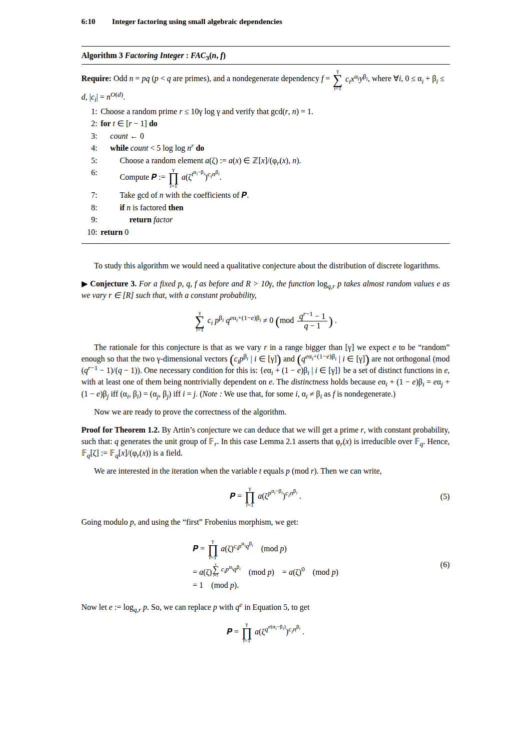6:10 Integer factoring using small algebraic dependencies
Algorithm 3 Factoring Integer : FAC3(n, f)
Require: Odd n = pq (p < q are primes), and a nondegenerate dependency f = γ∑i=1 cixαiyβi, where ∀i, 0 ≤ αi + βi ≤ d, |ci| = nO(d).
Choose a random prime r ≤ 10γ log γ and verify that gcd(r, n) = 1.
for t ∈ [r − 1] do
count ← 0
while count < 5 log log nr do
Choose a random element a(ζ) := a(x) ∈ ℤ[x]/(φr(x), n).
Compute 𝑷 := γ∏i=1 a(ζtαi−βi)cinβi.
Take gcd of n with the coefficients of 𝑷.
if n is factored then
return factor
return 0
To study this algorithm we would need a qualitative conjecture about the distribution of discrete logarithms.
▶ Conjecture 3. For a fixed p, q, f as before and R > 10γ, the function logq,r p takes almost random values e as we vary r ∈ [R] such that, with a constant probability,
γ∑i=1 ci pβi qeαi+(1−e)βi ≠ 0 (mod qr−1 − 1 q − 1) .
The rationale for this conjecture is that as we vary r in a range bigger than [γ] we expect e to be “random” enough so that the two γ-dimensional vectors (cipβi | i ∈ [γ]) and (qeαi+(1−e)βi | i ∈ [γ]) are not orthogonal (mod (qr−1 − 1)/(q − 1)). One necessary condition for this is: {eαi + (1 − e)βi | i ∈ [γ]} be a set of distinct functions in e, with at least one of them being nontrivially dependent on e. The distinctness holds because eαi + (1 − e)βi = eαj + (1 − e)βj iff (αi, βi) = (αj, βj) iff i = j. (Note : We use that, for some i, αi ≠ βi as f is nondegenerate.)
Now we are ready to prove the correctness of the algorithm.
Proof for Theorem 1.2. By Artin’s conjecture we can deduce that we will get a prime r, with constant probability, such that: q generates the unit group of 𝔽r. In this case Lemma 2.1 asserts that φr(x) is irreducible over 𝔽q. Hence, 𝔽q[ζ] := 𝔽q[x]/(φr(x)) is a field.
We are interested in the iteration when the variable t equals p (mod r). Then we can write,
𝑷 = γ∏i=1 a(ζpαi−βi)cinβi .
(5)
Going modulo p, and using the “first” Frobenius morphism, we get:
𝑷 = γ∏i=1 a(ζ)cipαiqβi (mod p) = a(ζ)γ∑i=1 cipαiqβi (mod p) = a(ζ)0 (mod p) = 1 (mod p).
(6)
Now let e := logq,r p. So, we can replace p with qe in Equation 5, to get
𝑷 = γ∏i=1 a(ζqe(αi−βi))cinβi .